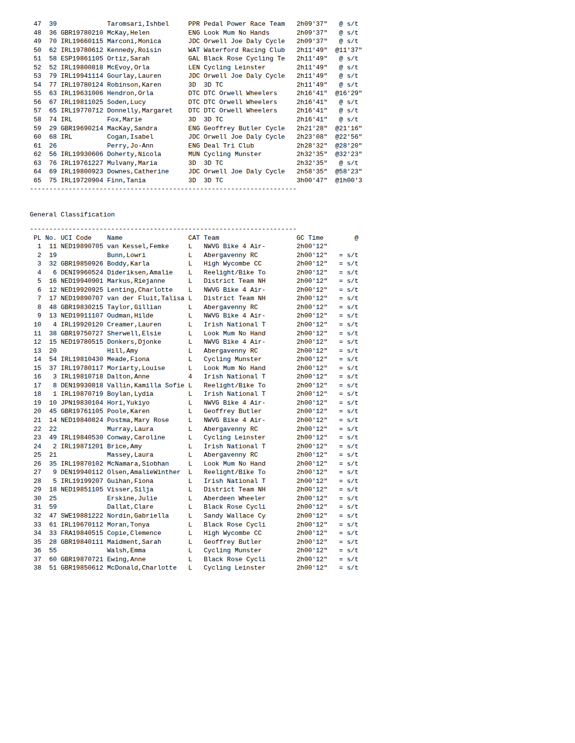47  39             Taromsari,Ishbel     PPR Pedal Power Race Team   2h09'37"   @ s/t
 48  36 GBR19780210 McKay,Helen          ENG Look Mum No Hands       2h09'37"   @ s/t
 49  70 IRL19660115 Marconi,Monica       JDC Orwell Joe Daly Cycle   2h09'37"   @ s/t
 50  62 IRL19780612 Kennedy,Roisin       WAT Waterford Racing Club   2h11'49"  @11'37"
 51  58 ESP19861105 Ortiz,Sarah          GAL Black Rose Cycling Te   2h11'49"   @ s/t
 52  52 IRL19800818 McEvoy,Orla          LEN Cycling Leinster        2h11'49"   @ s/t
 53  79 IRL19941114 Gourlay,Lauren       JDC Orwell Joe Daly Cycle   2h11'49"   @ s/t
 54  77 IRL19780124 Robinson,Karen       3D  3D TC                   2h11'49"   @ s/t
 55  63 IRL19631006 Hendron,Orla         DTC DTC Orwell Wheelers     2h16'41"  @16'29"
 56  67 IRL19811025 Soden,Lucy           DTC DTC Orwell Wheelers     2h16'41"   @ s/t
 57  65 IRL19770712 Donnelly,Margaret    DTC DTC Orwell Wheelers     2h16'41"   @ s/t
 58  74 IRL         Fox,Marie            3D  3D TC                   2h16'41"   @ s/t
 59  29 GBR19690214 MacKay,Sandra        ENG Geoffrey Butler Cycle   2h21'28"  @21'16"
 60  68 IRL         Cogan,Isabel         JDC Orwell Joe Daly Cycle   2h23'08"  @22'56"
 61  26             Perry,Jo-Ann         ENG Deal Tri Club           2h28'32"  @28'20"
 62  56 IRL19930606 Doherty,Nicola       MUN Cycling Munster         2h32'35"  @32'23"
 63  76 IRL19761227 Mulvany,Maria        3D  3D TC                   2h32'35"   @ s/t
 64  69 IRL19800923 Downes,Catherine     JDC Orwell Joe Daly Cycle   2h58'35"  @58'23"
 65  75 IRL19720904 Finn,Tania           3D  3D TC                   3h00'47"  @1h00'3
---------------------------------------------------------------------
General Classification
---------------------------------------------------------------------
 PL No. UCI Code    Name                 CAT Team                    GC Time        @
  1  11 NED19890705 van Kessel,Femke     L   NWVG Bike 4 Air-        2h00'12"
  2  19             Bunn,Lowri           L   Abergavenny RC          2h00'12"   = s/t
  3  32 GBR19850926 Boddy,Karla          L   High Wycombe CC         2h00'12"   = s/t
  4   6 DENI9960524 Dideriksen,Amalie    L   Reelight/Bike To        2h00'12"   = s/t
  5  16 NED19940901 Markus,Riejanne      L   District Team NH        2h00'12"   = s/t
  6  12 NED19920925 Lenting,Charlotte    L   NWVG Bike 4 Air-        2h00'12"   = s/t
  7  17 NED19890707 van der Fluit,Talisa L   District Team NH        2h00'12"   = s/t
  8  48 GBR19830215 Taylor,Gillian       L   Abergavenny RC          2h00'12"   = s/t
  9  13 NED19911107 Oudman,Hilde         L   NWVG Bike 4 Air-        2h00'12"   = s/t
 10   4 IRL19920120 Creamer,Lauren       L   Irish National T        2h00'12"   = s/t
 11  38 GBR19750727 Sherwell,Elsie       L   Look Mum No Hand        2h00'12"   = s/t
 12  15 NED19780515 Donkers,Djonke       L   NWVG Bike 4 Air-        2h00'12"   = s/t
 13  20             Hill,Amy             L   Abergavenny RC          2h00'12"   = s/t
 14  54 IRL19810430 Meade,Fiona          L   Cycling Munster         2h00'12"   = s/t
 15  37 IRL19780117 Moriarty,Louise      L   Look Mum No Hand        2h00'12"   = s/t
 16   3 IRL19810718 Dalton,Anne          4   Irish National T        2h00'12"   = s/t
 17   8 DEN19930818 Vallin,Kamilla Sofie L   Reelight/Bike To        2h00'12"   = s/t
 18   1 IRL19870719 Boylan,Lydia         L   Irish National T        2h00'12"   = s/t
 19  10 JPN19830104 Hori,Yukiyo          L   NWVG Bike 4 Air-        2h00'12"   = s/t
 20  45 GBR19761105 Poole,Karen          L   Geoffrey Butler         2h00'12"   = s/t
 21  14 NED19840824 Postma,Mary Rose     L   NWVG Bike 4 Air-        2h00'12"   = s/t
 22  22             Murray,Laura         L   Abergavenny RC          2h00'12"   = s/t
 23  49 IRL19840530 Conway,Caroline      L   Cycling Leinster        2h00'12"   = s/t
 24   2 IRL19871201 Brice,Amy            L   Irish National T        2h00'12"   = s/t
 25  21             Massey,Laura         L   Abergavenny RC          2h00'12"   = s/t
 26  35 IRL19870102 McNamara,Siobhan     L   Look Mum No Hand        2h00'12"   = s/t
 27   9 DEN19940112 Olsen,AmalieWinther  L   Reelight/Bike To        2h00'12"   = s/t
 28   5 IRL19199207 Guihan,Fiona         L   Irish National T        2h00'12"   = s/t
 29  18 NED19851105 Visser,Silja         L   District Team NH        2h00'12"   = s/t
 30  25             Erskine,Julie        L   Aberdeen Wheeler        2h00'12"   = s/t
 31  59             Dallat,Clare         L   Black Rose Cycli        2h00'12"   = s/t
 32  47 SWE19881222 Nordin,Gabriella     L   Sandy Wallace Cy        2h00'12"   = s/t
 33  61 IRL19670112 Moran,Tonya          L   Black Rose Cycli        2h00'12"   = s/t
 34  33 FRA19840515 Copie,Clemence       L   High Wycombe CC         2h00'12"   = s/t
 35  28 GBR19840111 Maidment,Sarah       L   Geoffrey Butler         2h00'12"   = s/t
 36  55             Walsh,Emma           L   Cycling Munster         2h00'12"   = s/t
 37  60 GBR19870721 Ewing,Anne           L   Black Rose Cycli        2h00'12"   = s/t
 38  51 GBR19850612 McDonald,Charlotte   L   Cycling Leinster        2h00'12"   = s/t